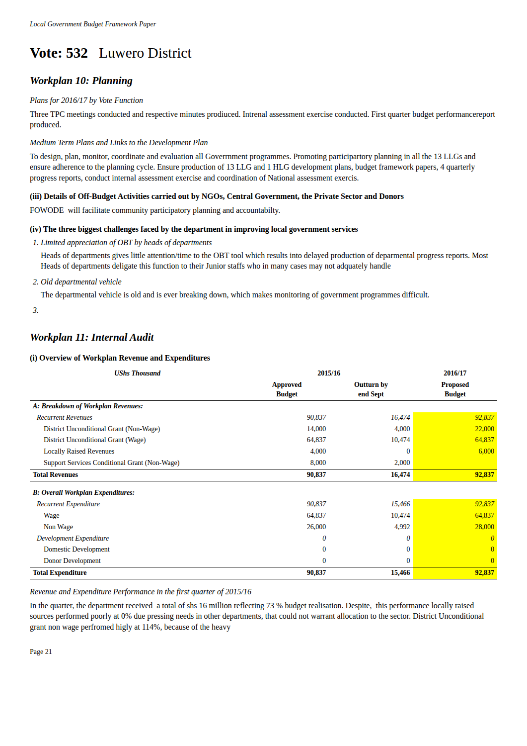Local Government Budget Framework Paper
Vote: 532 Luwero District
Workplan 10: Planning
Plans for 2016/17 by Vote Function
Three TPC meetings conducted and respective minutes prodiuced. Intrenal assessment exercise conducted. First quarter budget performancereport produced.
Medium Term Plans and Links to the Development Plan
To design, plan, monitor, coordinate and evaluation all Goverrnment programmes. Promoting participartory planning in all the 13 LLGs and ensure adherence to the planning cycle. Ensure production of 13 LLG and 1 HLG development plans, budget framework papers, 4 quarterly progress reports, conduct internal assessment exercise and coordination of National assessment exercis.
(iii) Details of Off-Budget Activities carried out by NGOs, Central Government, the Private Sector and Donors
FOWODE will facilitate community participatory planning and accountabilty.
(iv) The three biggest challenges faced by the department in improving local government services
Limited appreciation of OBT by heads of departments
Heads of departments gives little attention/time to the OBT tool which results into delayed production of deparmental progress reports. Most Heads of departments deligate this function to their Junior staffs who in many cases may not adquately handle
Old departmental vehicle
The departmental vehicle is old and is ever breaking down, which makes monitoring of government programmes difficult.
Workplan 11: Internal Audit
(i) Overview of Workplan Revenue and Expenditures
| UShs Thousand | 2015/16 | 2016/17 |
| --- | --- | --- |
| | Approved Budget | Outturn by end Sept | Proposed Budget |
| A: Breakdown of Workplan Revenues: | | | |
| Recurrent Revenues | 90,837 | 16,474 | 92,837 |
| District Unconditional Grant (Non-Wage) | 14,000 | 4,000 | 22,000 |
| District Unconditional Grant (Wage) | 64,837 | 10,474 | 64,837 |
| Locally Raised Revenues | 4,000 | 0 | 6,000 |
| Support Services Conditional Grant (Non-Wage) | 8,000 | 2,000 | |
| Total Revenues | 90,837 | 16,474 | 92,837 |
| B: Overall Workplan Expenditures: | | | |
| Recurrent Expenditure | 90,837 | 15,466 | 92,837 |
| Wage | 64,837 | 10,474 | 64,837 |
| Non Wage | 26,000 | 4,992 | 28,000 |
| Development Expenditure | 0 | 0 | 0 |
| Domestic Development | 0 | 0 | 0 |
| Donor Development | 0 | 0 | 0 |
| Total Expenditure | 90,837 | 15,466 | 92,837 |
Revenue and Expenditure Performance in the first quarter of 2015/16
In the quarter, the department received a total of shs 16 million reflecting 73 % budget realisation. Despite, this performance locally raised sources performed poorly at 0% due pressing needs in other departments, that could not warrant allocation to the sector. District Unconditional grant non wage perfromed higly at 114%, because of the heavy
Page 21